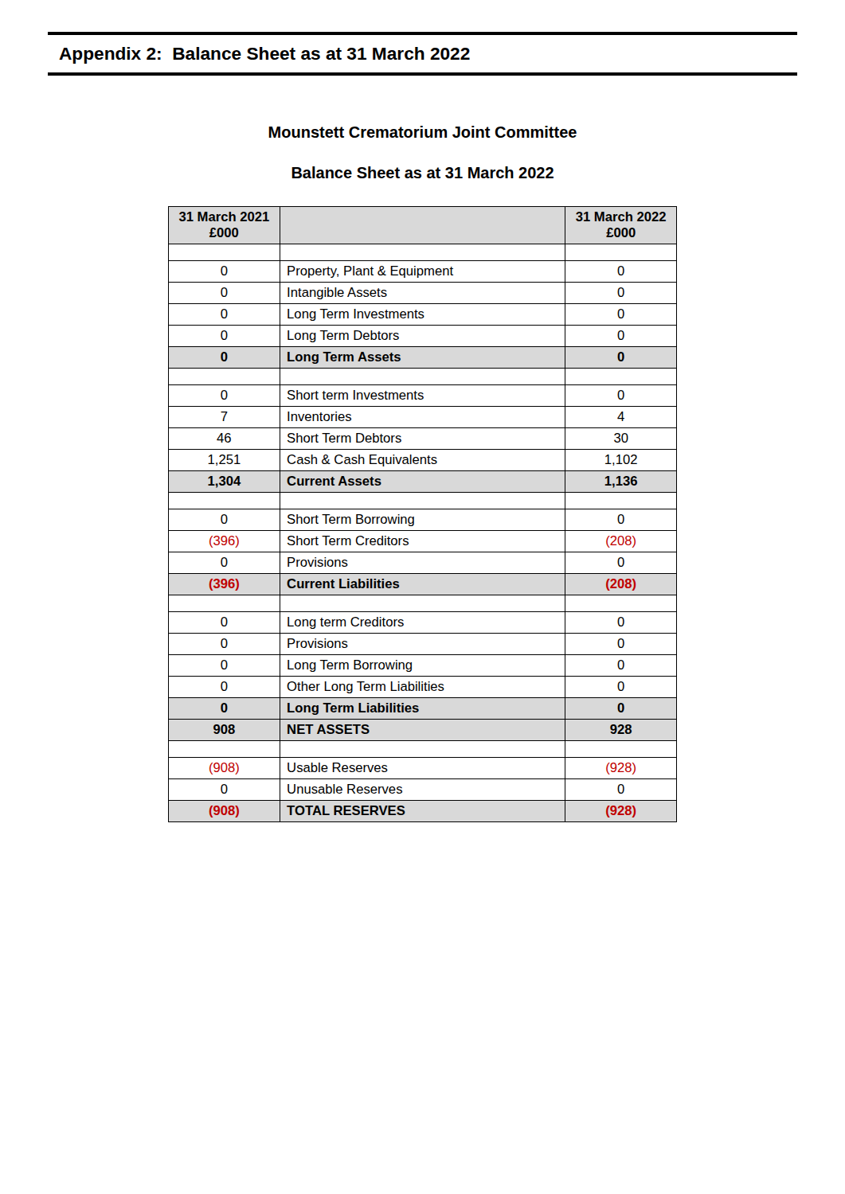Appendix 2: Balance Sheet as at 31 March 2022
Mounstett Crematorium Joint Committee
Balance Sheet as at 31 March 2022
| 31 March 2021 £000 | | 31 March 2022 £000 |
| --- | --- | --- |
| 0 | Property, Plant & Equipment | 0 |
| 0 | Intangible Assets | 0 |
| 0 | Long Term Investments | 0 |
| 0 | Long Term Debtors | 0 |
| 0 | Long Term Assets | 0 |
| 0 | Short term Investments | 0 |
| 7 | Inventories | 4 |
| 46 | Short Term Debtors | 30 |
| 1,251 | Cash & Cash Equivalents | 1,102 |
| 1,304 | Current Assets | 1,136 |
| 0 | Short Term Borrowing | 0 |
| (396) | Short Term Creditors | (208) |
| 0 | Provisions | 0 |
| (396) | Current Liabilities | (208) |
| 0 | Long term Creditors | 0 |
| 0 | Provisions | 0 |
| 0 | Long Term Borrowing | 0 |
| 0 | Other Long Term Liabilities | 0 |
| 0 | Long Term Liabilities | 0 |
| 908 | NET ASSETS | 928 |
| (908) | Usable Reserves | (928) |
| 0 | Unusable Reserves | 0 |
| (908) | TOTAL RESERVES | (928) |